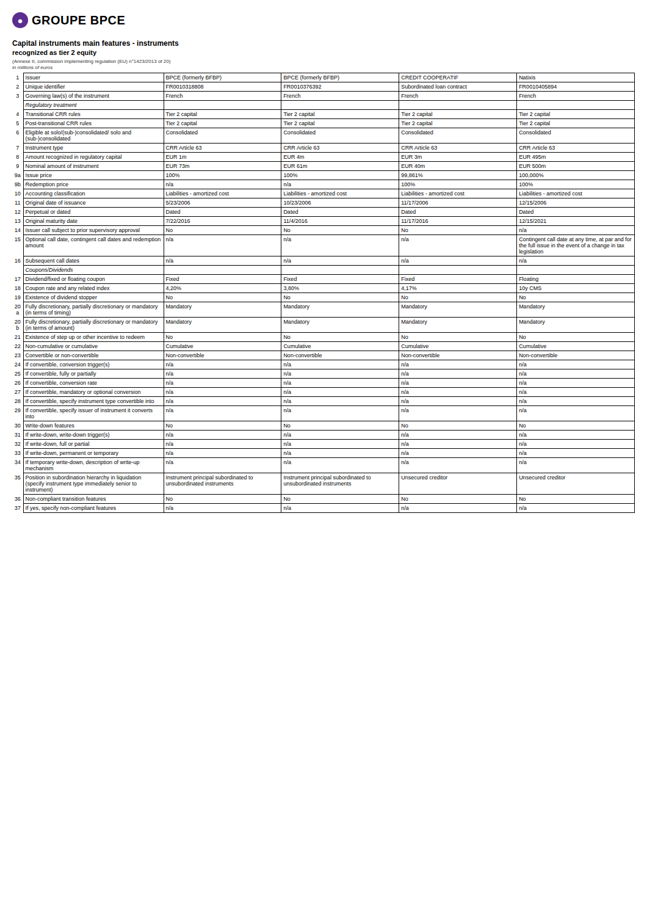● GROUPE BPCE
Capital instruments main features - instruments
recognized as tier 2 equity
(Annexe II, commission implementing regulation (EU) n°1423/2013 of 20)
in millions of euros
| 1 | Issuer | BPCE (formerly BFBP) | BPCE (formerly BFBP) | CREDIT COOPERATIF | Natixis |
| 2 | Unique identifier | FR0010318808 | FR0010376392 | Subordinated loan contract | FR0010405894 |
| 3 | Governing law(s) of the instrument | French | French | French | French |
| | Regulatory treatment | | | | |
| 4 | Transitional CRR rules | Tier 2 capital | Tier 2 capital | Tier 2 capital | Tier 2 capital |
| 5 | Post-transitional CRR rules | Tier 2 capital | Tier 2 capital | Tier 2 capital | Tier 2 capital |
| 6 | Eligible at solo/(sub-)consolidated/ solo and (sub-)consolidated | Consolidated | Consolidated | Consolidated | Consolidated |
| 7 | Instrument type | CRR Article 63 | CRR Article 63 | CRR Article 63 | CRR Article 63 |
| 8 | Amount recognized in regulatory capital | EUR 1m | EUR 4m | EUR 3m | EUR 495m |
| 9 | Nominal amount of instrument | EUR 73m | EUR 61m | EUR 40m | EUR 500m |
| 9a | Issue price | 100% | 100% | 99,861% | 100,000% |
| 9b | Redemption price | n/a | n/a | 100% | 100% |
| 10 | Accounting classification | Liabilities - amortized cost | Liabilities - amortized cost | Liabilities - amortized cost | Liabilities - amortized cost |
| 11 | Original date of issuance | 5/23/2006 | 10/23/2006 | 11/17/2006 | 12/15/2006 |
| 12 | Perpetual or dated | Dated | Dated | Dated | Dated |
| 13 | Original maturity date | 7/22/2016 | 11/4/2016 | 11/17/2016 | 12/15/2021 |
| 14 | Issuer call subject to prior supervisory approval | No | No | No | n/a |
| 15 | Optional call date, contingent call dates and redemption amount | n/a | n/a | n/a | Contingent call date at any time, at par and for the full issue in the event of a change in tax legislation |
| 16 | Subsequent call dates | n/a | n/a | n/a | n/a |
| | Coupons/Dividends | | | | |
| 17 | Dividend/fixed or floating coupon | Fixed | Fixed | Fixed | Floating |
| 18 | Coupon rate and any related index | 4,20% | 3,80% | 4,17% | 10y CMS |
| 19 | Existence of dividend stopper | No | No | No | No |
| 20a | Fully discretionary, partially discretionary or mandatory (in terms of timing) | Mandatory | Mandatory | Mandatory | Mandatory |
| 20b | Fully discretionary, partially discretionary or mandatory (in terms of amount) | Mandatory | Mandatory | Mandatory | Mandatory |
| 21 | Existence of step up or other incentive to redeem | No | No | No | No |
| 22 | Non-cumulative or cumulative | Cumulative | Cumulative | Cumulative | Cumulative |
| 23 | Convertible or non-convertible | Non-convertible | Non-convertible | Non-convertible | Non-convertible |
| 24 | If convertible, conversion trigger(s) | n/a | n/a | n/a | n/a |
| 25 | If convertible, fully or partially | n/a | n/a | n/a | n/a |
| 26 | If convertible, conversion rate | n/a | n/a | n/a | n/a |
| 27 | If convertible, mandatory or optional conversion | n/a | n/a | n/a | n/a |
| 28 | If convertible, specify instrument type convertible into | n/a | n/a | n/a | n/a |
| 29 | If convertible, specify issuer of instrument it converts into | n/a | n/a | n/a | n/a |
| 30 | Write-down features | No | No | No | No |
| 31 | If write-down, write-down trigger(s) | n/a | n/a | n/a | n/a |
| 32 | If write-down, full or partial | n/a | n/a | n/a | n/a |
| 33 | If write-down, permanent or temporary | n/a | n/a | n/a | n/a |
| 34 | If temporary write-down, description of write-up mechanism | n/a | n/a | n/a | n/a |
| 35 | Position in subordination hierarchy in liquidation (specify instrument type immediately senior to instrument) | Instrument principal subordinated to unsubordinated instruments | Instrument principal subordinated to unsubordinated instruments | Unsecured creditor | Unsecured creditor |
| 36 | Non-compliant transition features | No | No | No | No |
| 37 | If yes, specify non-compliant features | n/a | n/a | n/a | n/a |